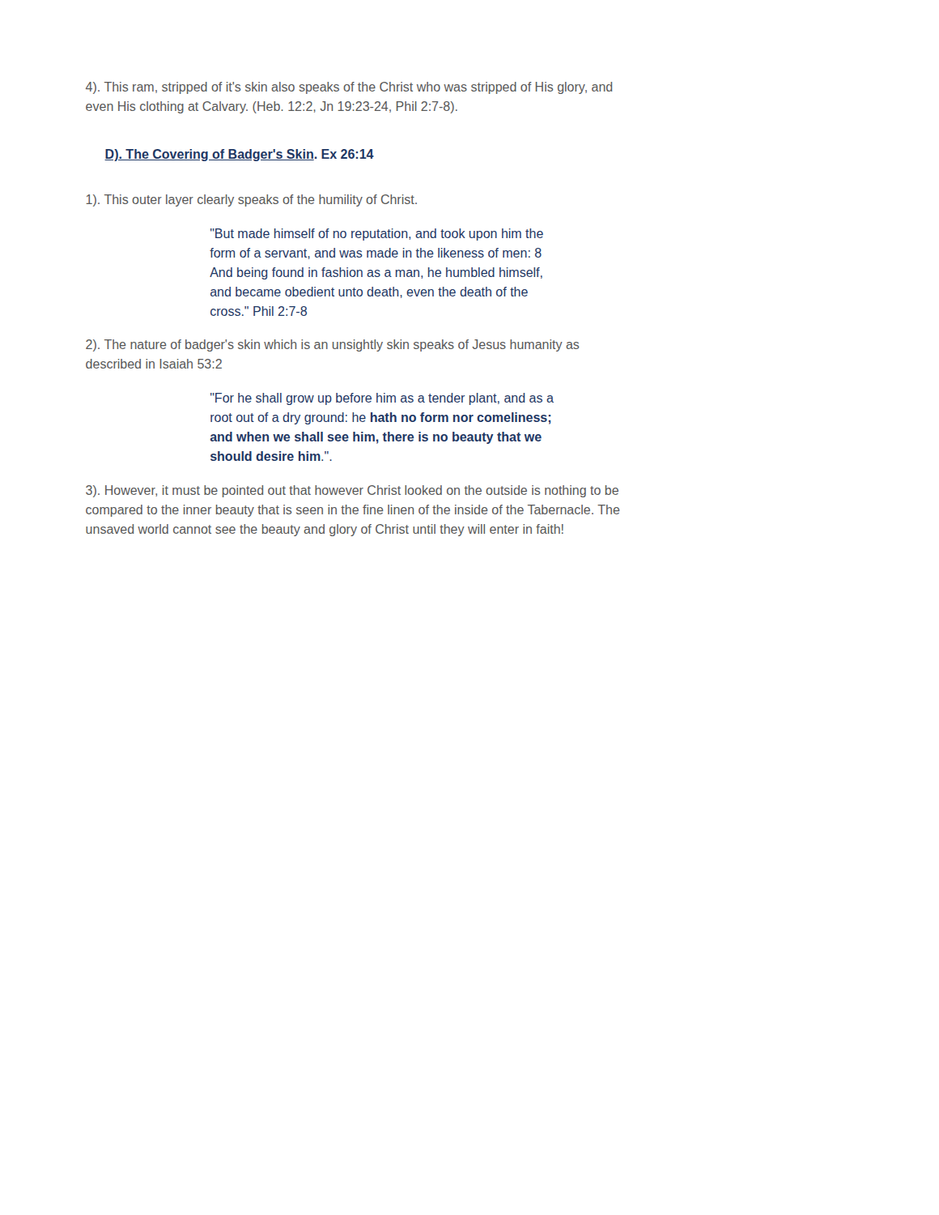4). This ram, stripped of it's skin also speaks of the Christ who was stripped of His glory, and even His clothing at Calvary. (Heb. 12:2, Jn 19:23-24, Phil 2:7-8).
D). The Covering of Badger's Skin. Ex 26:14
1). This outer layer clearly speaks of the humility of Christ.
"But made himself of no reputation, and took upon him the form of a servant, and was made in the likeness of men: 8 And being found in fashion as a man, he humbled himself, and became obedient unto death, even the death of the cross." Phil 2:7-8
2). The nature of badger's skin which is an unsightly skin speaks of Jesus humanity as described in Isaiah 53:2
"For he shall grow up before him as a tender plant, and as a root out of a dry ground: he hath no form nor comeliness; and when we shall see him, there is no beauty that we should desire him.".
3). However, it must be pointed out that however Christ looked on the outside is nothing to be compared to the inner beauty that is seen in the fine linen of the inside of the Tabernacle. The unsaved world cannot see the beauty and glory of Christ until they will enter in faith!